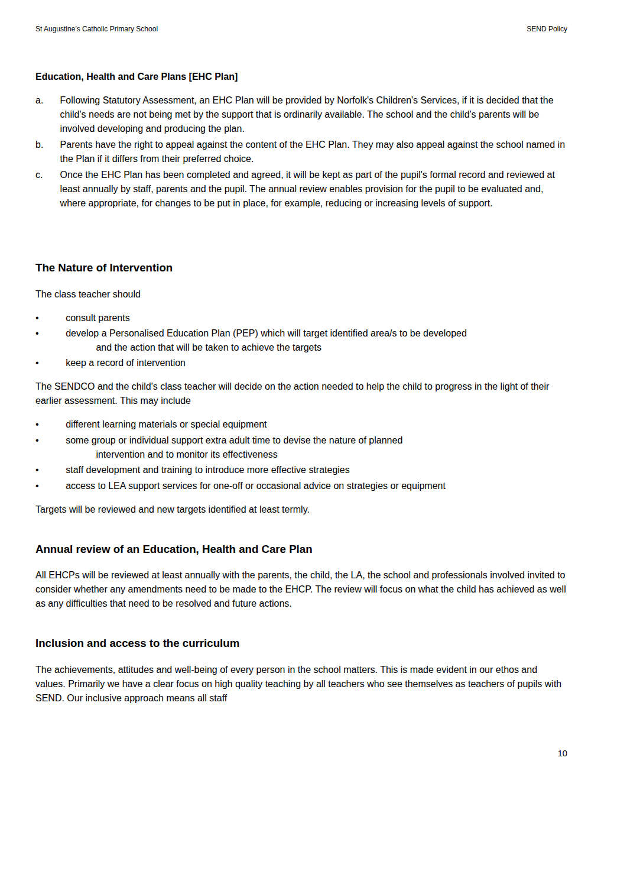St Augustine's Catholic Primary School SEND Policy
Education, Health and Care Plans [EHC Plan]
a. Following Statutory Assessment, an EHC Plan will be provided by Norfolk's Children's Services, if it is decided that the child's needs are not being met by the support that is ordinarily available. The school and the child's parents will be involved developing and producing the plan.
b. Parents have the right to appeal against the content of the EHC Plan. They may also appeal against the school named in the Plan if it differs from their preferred choice.
c. Once the EHC Plan has been completed and agreed, it will be kept as part of the pupil's formal record and reviewed at least annually by staff, parents and the pupil. The annual review enables provision for the pupil to be evaluated and, where appropriate, for changes to be put in place, for example, reducing or increasing levels of support.
The Nature of Intervention
The class teacher should
consult parents
develop a Personalised Education Plan (PEP) which will target identified area/s to be developedand the action that will be taken to achieve the targets
keep a record of intervention
The SENDCO and the child's class teacher will decide on the action needed to help the child to progress in the light of their earlier assessment. This may include
different learning materials or special equipment
some group or individual support extra adult time to devise the nature of plannedintervention and to monitor its effectiveness
staff development and training to introduce more effective strategies
access to LEA support services for one-off or occasional advice on strategies or equipment
Targets will be reviewed and new targets identified at least termly.
Annual review of an Education, Health and Care Plan
All EHCPs will be reviewed at least annually with the parents, the child, the LA, the school and professionals involved invited to consider whether any amendments need to be made to the EHCP. The review will focus on what the child has achieved as well as any difficulties that need to be resolved and future actions.
Inclusion and access to the curriculum
The achievements, attitudes and well-being of every person in the school matters. This is made evident in our ethos and values. Primarily we have a clear focus on high quality teaching by all teachers who see themselves as teachers of pupils with SEND. Our inclusive approach means all staff
10